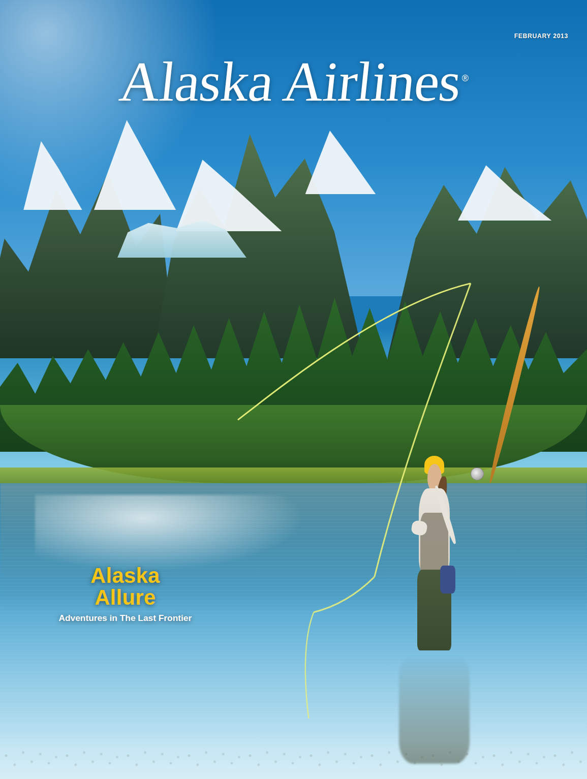Alaska Airlines®
FEBRUARY 2013
Alaska
Allure
Adventures in The Last Frontier
Alaska Airlines magazine, February 2013 issue. Cover story: Alaska Allure — Adventures in The Last Frontier.